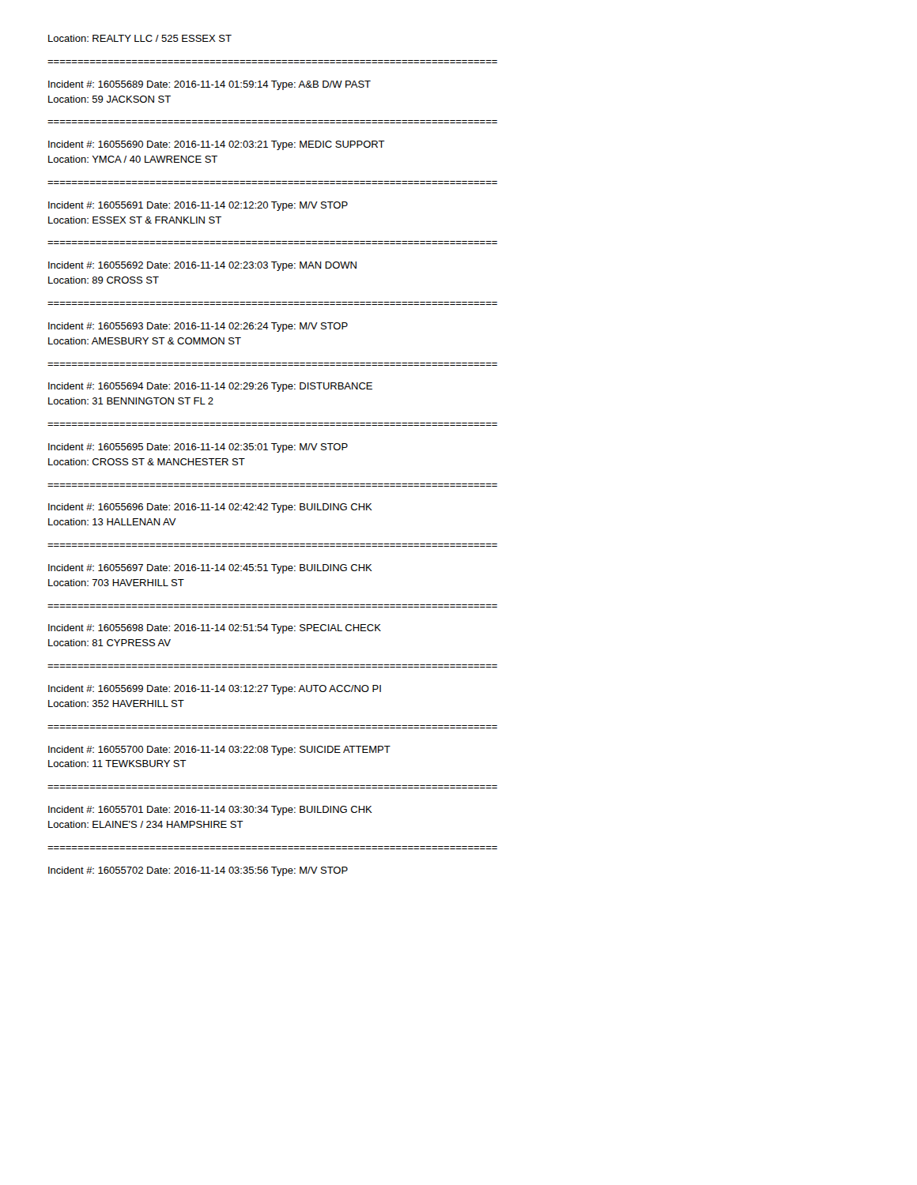Location: REALTY LLC / 525 ESSEX ST
===========================================================================
Incident #: 16055689 Date: 2016-11-14 01:59:14 Type: A&B D/W PAST
Location: 59 JACKSON ST
===========================================================================
Incident #: 16055690 Date: 2016-11-14 02:03:21 Type: MEDIC SUPPORT
Location: YMCA / 40 LAWRENCE ST
===========================================================================
Incident #: 16055691 Date: 2016-11-14 02:12:20 Type: M/V STOP
Location: ESSEX ST & FRANKLIN ST
===========================================================================
Incident #: 16055692 Date: 2016-11-14 02:23:03 Type: MAN DOWN
Location: 89 CROSS ST
===========================================================================
Incident #: 16055693 Date: 2016-11-14 02:26:24 Type: M/V STOP
Location: AMESBURY ST & COMMON ST
===========================================================================
Incident #: 16055694 Date: 2016-11-14 02:29:26 Type: DISTURBANCE
Location: 31 BENNINGTON ST FL 2
===========================================================================
Incident #: 16055695 Date: 2016-11-14 02:35:01 Type: M/V STOP
Location: CROSS ST & MANCHESTER ST
===========================================================================
Incident #: 16055696 Date: 2016-11-14 02:42:42 Type: BUILDING CHK
Location: 13 HALLENAN AV
===========================================================================
Incident #: 16055697 Date: 2016-11-14 02:45:51 Type: BUILDING CHK
Location: 703 HAVERHILL ST
===========================================================================
Incident #: 16055698 Date: 2016-11-14 02:51:54 Type: SPECIAL CHECK
Location: 81 CYPRESS AV
===========================================================================
Incident #: 16055699 Date: 2016-11-14 03:12:27 Type: AUTO ACC/NO PI
Location: 352 HAVERHILL ST
===========================================================================
Incident #: 16055700 Date: 2016-11-14 03:22:08 Type: SUICIDE ATTEMPT
Location: 11 TEWKSBURY ST
===========================================================================
Incident #: 16055701 Date: 2016-11-14 03:30:34 Type: BUILDING CHK
Location: ELAINE'S / 234 HAMPSHIRE ST
===========================================================================
Incident #: 16055702 Date: 2016-11-14 03:35:56 Type: M/V STOP